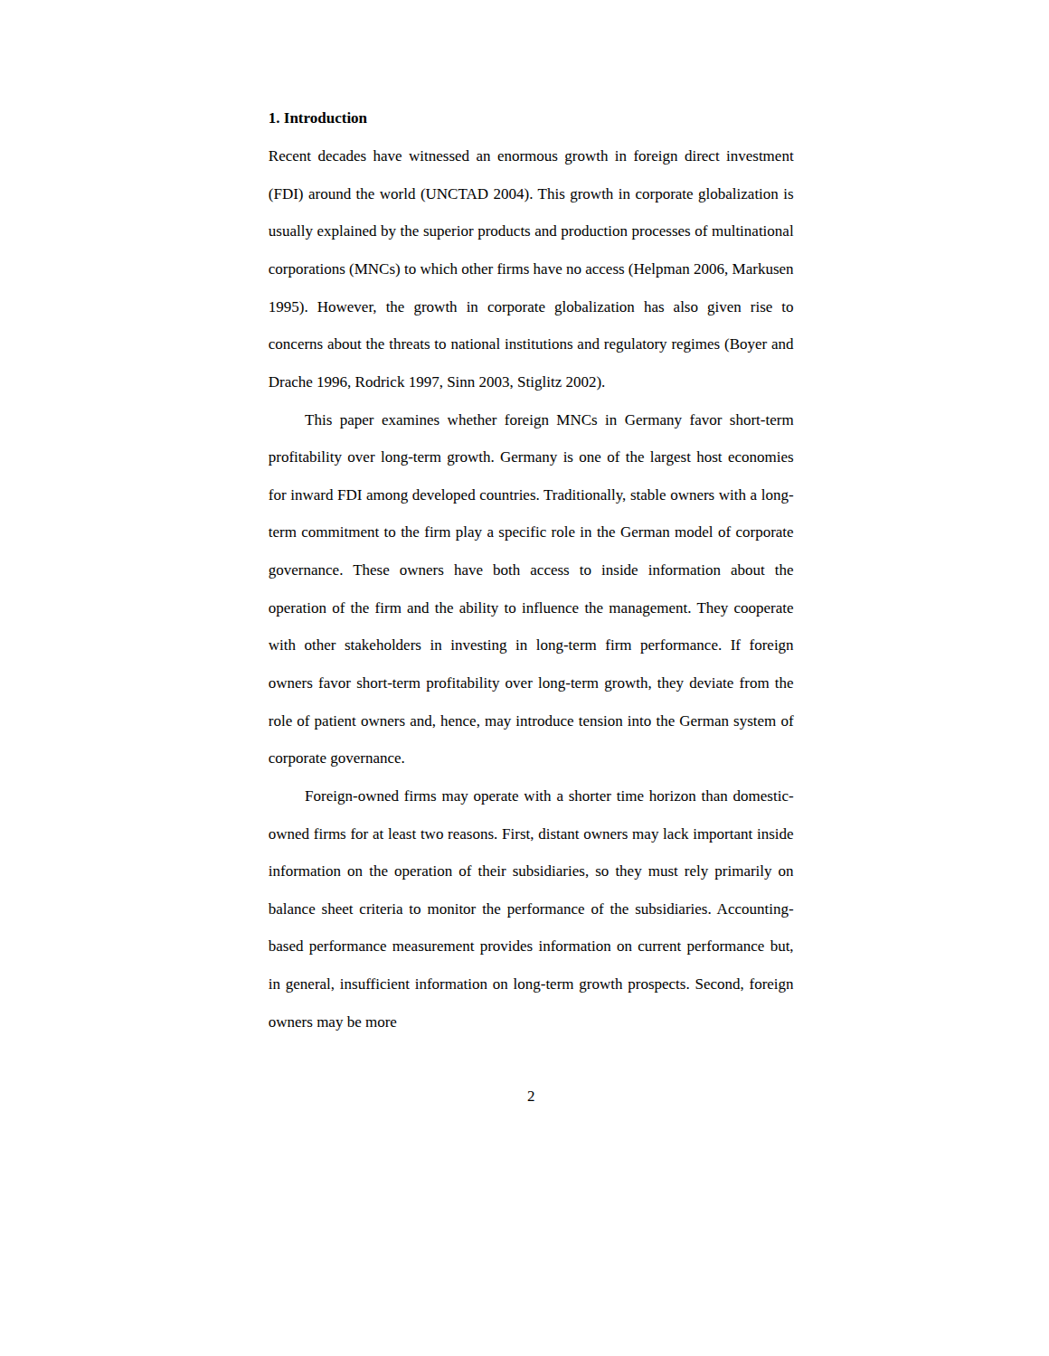1. Introduction
Recent decades have witnessed an enormous growth in foreign direct investment (FDI) around the world (UNCTAD 2004). This growth in corporate globalization is usually explained by the superior products and production processes of multinational corporations (MNCs) to which other firms have no access (Helpman 2006, Markusen 1995). However, the growth in corporate globalization has also given rise to concerns about the threats to national institutions and regulatory regimes (Boyer and Drache 1996, Rodrick 1997, Sinn 2003, Stiglitz 2002).
This paper examines whether foreign MNCs in Germany favor short-term profitability over long-term growth. Germany is one of the largest host economies for inward FDI among developed countries. Traditionally, stable owners with a long-term commitment to the firm play a specific role in the German model of corporate governance. These owners have both access to inside information about the operation of the firm and the ability to influence the management. They cooperate with other stakeholders in investing in long-term firm performance. If foreign owners favor short-term profitability over long-term growth, they deviate from the role of patient owners and, hence, may introduce tension into the German system of corporate governance.
Foreign-owned firms may operate with a shorter time horizon than domestic-owned firms for at least two reasons. First, distant owners may lack important inside information on the operation of their subsidiaries, so they must rely primarily on balance sheet criteria to monitor the performance of the subsidiaries. Accounting-based performance measurement provides information on current performance but, in general, insufficient information on long-term growth prospects. Second, foreign owners may be more
2